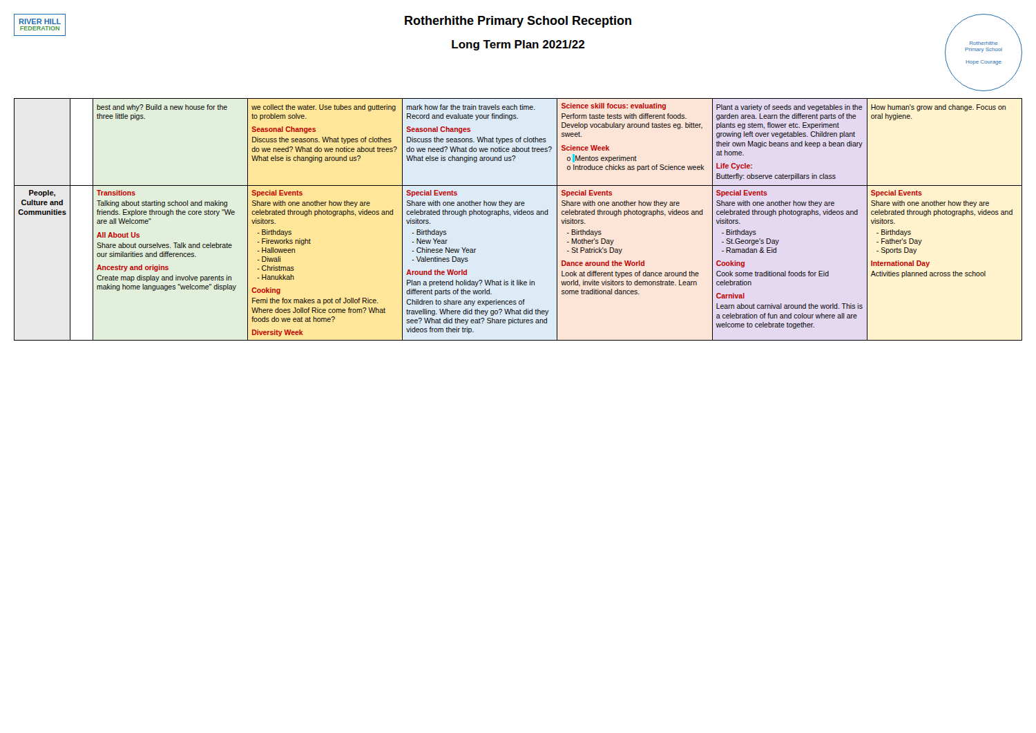RIVER HILL FEDERATION
Rotherhithe Primary School Reception
Long Term Plan 2021/22
Rotherhithe
Primary School
Hope Courage
| | | best and why? Build a new house for the three little pigs. | we collect the water. Use tubes and guttering to problem solve. Seasonal Changes Discuss the seasons. What types of clothes do we need? What do we notice about trees? What else is changing around us? | mark how far the train travels each time. Record and evaluate your findings. Seasonal Changes Discuss the seasons. What types of clothes do we need? What do we notice about trees? What else is changing around us? | Science skill focus: evaluating Perform taste tests with different foods. Develop vocabulary around tastes eg. bitter, sweet. Science Week Mentos experiment Introduce chicks as part of Science week | Plant a variety of seeds and vegetables in the garden area. Learn the different parts of the plants eg stem, flower etc. Experiment growing left over vegetables. Children plant their own Magic beans and keep a bean diary at home. Life Cycle: Butterfly: observe caterpillars in class | How human's grow and change. Focus on oral hygiene. |
| People, Culture and Communities | | Transitions Talking about starting school and making friends. Explore through the core story "We are all Welcome" All About Us Share about ourselves. Talk and celebrate our similarities and differences. Ancestry and origins Create map display and involve parents in making home languages "welcome" display | Special Events Share with one another how they are celebrated through photographs, videos and visitors. Birthdays Fireworks night Halloween Diwali Christmas Hanukkah Cooking Femi the fox makes a pot of Jollof Rice. Where does Jollof Rice come from? What foods do we eat at home? Diversity Week | Special Events Share with one another how they are celebrated through photographs, videos and visitors. Birthdays New Year Chinese New Year Valentines Days Around the World Plan a pretend holiday? What is it like in different parts of the world. Children to share any experiences of travelling. Where did they go? What did they see? What did they eat? Share pictures and videos from their trip. | Special Events Share with one another how they are celebrated through photographs, videos and visitors. Birthdays Mother's Day St Patrick's Day Dance around the World Look at different types of dance around the world, invite visitors to demonstrate. Learn some traditional dances. | Special Events Share with one another how they are celebrated through photographs, videos and visitors. Birthdays St.George's Day Ramadan & Eid Cooking Cook some traditional foods for Eid celebration Carnival Learn about carnival around the world. This is a celebration of fun and colour where all are welcome to celebrate together. | Special Events Share with one another how they are celebrated through photographs, videos and visitors. Birthdays Father's Day Sports Day International Day Activities planned across the school |